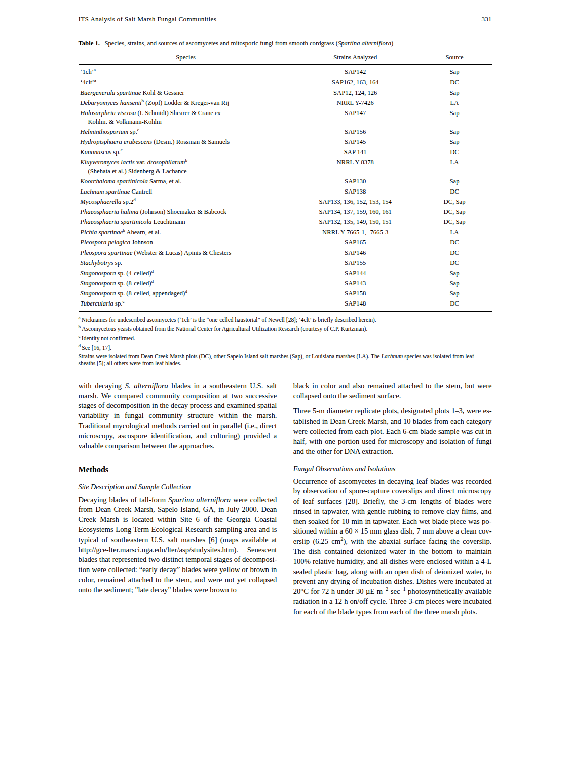ITS Analysis of Salt Marsh Fungal Communities 331
Table 1. Species, strains, and sources of ascomycetes and mitosporic fungi from smooth cordgrass (Spartina alterniflora)
| Species | Strains Analyzed | Source |
| --- | --- | --- |
| ‘1ch’ a | SAP142 | Sap |
| ‘4clt’ a | SAP162, 163, 164 | DC |
| Buergenerula spartinae Kohl & Gessner | SAP12, 124, 126 | Sap |
| Debaryomyces hansenii b (Zopf) Lodder & Kreger-van Rij | NRRL Y-7426 | LA |
| Halosarpheia viscosa (I. Schmidt) Shearer & Crane ex Kohlm. & Volkmann-Kohlm | SAP147 | Sap |
| Helminthosporium sp. c | SAP156 | Sap |
| Hydropisphaera erubescens (Desm.) Rossman & Samuels | SAP145 | Sap |
| Kananascus sp. c | SAP 141 | DC |
| Kluyveromyces lactis var. drosophilarum b (Shehata et al.) Sidenberg & Lachance | NRRL Y-8378 | LA |
| Koorchaloma spartinicola Sarma, et al. | SAP130 | Sap |
| Lachnum spartinae Cantrell | SAP138 | DC |
| Mycosphaerella sp.2 d | SAP133, 136, 152, 153, 154 | DC, Sap |
| Phaeosphaeria halima (Johnson) Shoemaker & Babcock | SAP134, 137, 159, 160, 161 | DC, Sap |
| Phaeosphaeria spartinicola Leuchtmann | SAP132, 135, 149, 150, 151 | DC, Sap |
| Pichia spartinae b Ahearn, et al. | NRRL Y-7665-1, -7665-3 | LA |
| Pleospora pelagica Johnson | SAP165 | DC |
| Pleospora spartinae (Webster & Lucas) Apinis & Chesters | SAP146 | DC |
| Stachybotrys sp. | SAP155 | DC |
| Stagonospora sp. (4-celled) d | SAP144 | Sap |
| Stagonospora sp. (8-celled) d | SAP143 | Sap |
| Stagonospora sp. (8-celled, appendaged) d | SAP158 | Sap |
| Tubercularia sp. c | SAP148 | DC |
a Nicknames for undescribed ascomycetes (‘1ch’ is the “one-celled haustorial” of Newell [28]; ‘4clt’ is briefly described herein).
b Ascomycetous yeasts obtained from the National Center for Agricultural Utilization Research (courtesy of C.P. Kurtzman).
c Identity not confirmed.
d See [16, 17].
Strains were isolated from Dean Creek Marsh plots (DC), other Sapelo Island salt marshes (Sap), or Louisiana marshes (LA). The Lachnum species was isolated from leaf sheaths [5]; all others were from leaf blades.
with decaying S. alterniflora blades in a southeastern U.S. salt marsh. We compared community composition at two successive stages of decomposition in the decay process and examined spatial variability in fungal community structure within the marsh. Traditional mycological methods carried out in parallel (i.e., direct microscopy, ascospore identification, and culturing) provided a valuable comparison between the approaches.
Methods
Site Description and Sample Collection
Decaying blades of tall-form Spartina alterniflora were collected from Dean Creek Marsh, Sapelo Island, GA, in July 2000. Dean Creek Marsh is located within Site 6 of the Georgia Coastal Ecosystems Long Term Ecological Research sampling area and is typical of southeastern U.S. salt marshes [6] (maps available at http://gce-lter.marsci.uga.edu/lter/asp/studysites.htm). Senescent blades that represented two distinct temporal stages of decomposition were collected: “early decay” blades were yellow or brown in color, remained attached to the stem, and were not yet collapsed onto the sediment; "late decay" blades were brown to
black in color and also remained attached to the stem, but were collapsed onto the sediment surface.
Three 5-m diameter replicate plots, designated plots 1–3, were established in Dean Creek Marsh, and 10 blades from each category were collected from each plot. Each 6-cm blade sample was cut in half, with one portion used for microscopy and isolation of fungi and the other for DNA extraction.
Fungal Observations and Isolations
Occurrence of ascomycetes in decaying leaf blades was recorded by observation of spore-capture coverslips and direct microscopy of leaf surfaces [28]. Briefly, the 3-cm lengths of blades were rinsed in tapwater, with gentle rubbing to remove clay films, and then soaked for 10 min in tapwater. Each wet blade piece was positioned within a 60 × 15 mm glass dish, 7 mm above a clean coverslip (6.25 cm2), with the abaxial surface facing the coverslip. The dish contained deionized water in the bottom to maintain 100% relative humidity, and all dishes were enclosed within a 4-L sealed plastic bag, along with an open dish of deionized water, to prevent any drying of incubation dishes. Dishes were incubated at 20°C for 72 h under 30 µE m−2 sec−1 photosynthetically available radiation in a 12 h on/off cycle. Three 3-cm pieces were incubated for each of the blade types from each of the three marsh plots.